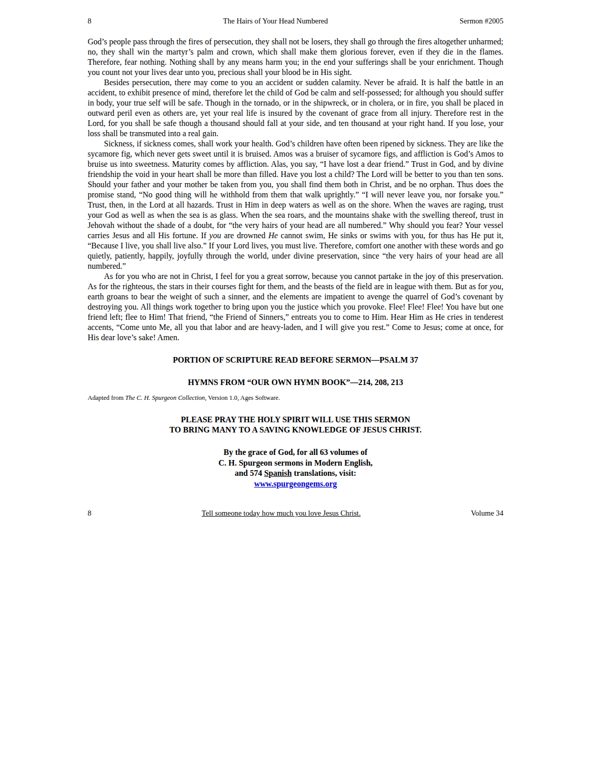8 The Hairs of Your Head Numbered Sermon #2005
God’s people pass through the fires of persecution, they shall not be losers, they shall go through the fires altogether unharmed; no, they shall win the martyr’s palm and crown, which shall make them glorious forever, even if they die in the flames. Therefore, fear nothing. Nothing shall by any means harm you; in the end your sufferings shall be your enrichment. Though you count not your lives dear unto you, precious shall your blood be in His sight.
Besides persecution, there may come to you an accident or sudden calamity. Never be afraid. It is half the battle in an accident, to exhibit presence of mind, therefore let the child of God be calm and self-possessed; for although you should suffer in body, your true self will be safe. Though in the tornado, or in the shipwreck, or in cholera, or in fire, you shall be placed in outward peril even as others are, yet your real life is insured by the covenant of grace from all injury. Therefore rest in the Lord, for you shall be safe though a thousand should fall at your side, and ten thousand at your right hand. If you lose, your loss shall be transmuted into a real gain.
Sickness, if sickness comes, shall work your health. God’s children have often been ripened by sickness. They are like the sycamore fig, which never gets sweet until it is bruised. Amos was a bruiser of sycamore figs, and affliction is God’s Amos to bruise us into sweetness. Maturity comes by affliction. Alas, you say, “I have lost a dear friend.” Trust in God, and by divine friendship the void in your heart shall be more than filled. Have you lost a child? The Lord will be better to you than ten sons. Should your father and your mother be taken from you, you shall find them both in Christ, and be no orphan. Thus does the promise stand, “No good thing will he withhold from them that walk uprightly.” “I will never leave you, nor forsake you.” Trust, then, in the Lord at all hazards. Trust in Him in deep waters as well as on the shore. When the waves are raging, trust your God as well as when the sea is as glass. When the sea roars, and the mountains shake with the swelling thereof, trust in Jehovah without the shade of a doubt, for “the very hairs of your head are all numbered.” Why should you fear? Your vessel carries Jesus and all His fortune. If you are drowned He cannot swim, He sinks or swims with you, for thus has He put it, “Because I live, you shall live also.” If your Lord lives, you must live. Therefore, comfort one another with these words and go quietly, patiently, happily, joyfully through the world, under divine preservation, since “the very hairs of your head are all numbered.”
As for you who are not in Christ, I feel for you a great sorrow, because you cannot partake in the joy of this preservation. As for the righteous, the stars in their courses fight for them, and the beasts of the field are in league with them. But as for you, earth groans to bear the weight of such a sinner, and the elements are impatient to avenge the quarrel of God’s covenant by destroying you. All things work together to bring upon you the justice which you provoke. Flee! Flee! Flee! You have but one friend left; flee to Him! That friend, “the Friend of Sinners,” entreats you to come to Him. Hear Him as He cries in tenderest accents, “Come unto Me, all you that labor and are heavy-laden, and I will give you rest.” Come to Jesus; come at once, for His dear love’s sake! Amen.
PORTION OF SCRIPTURE READ BEFORE SERMON—PSALM 37
HYMNS FROM “OUR OWN HYMN BOOK”—214, 208, 213
Adapted from The C. H. Spurgeon Collection, Version 1.0, Ages Software.
PLEASE PRAY THE HOLY SPIRIT WILL USE THIS SERMON
TO BRING MANY TO A SAVING KNOWLEDGE OF JESUS CHRIST.
By the grace of God, for all 63 volumes of
C. H. Spurgeon sermons in Modern English,
and 574 Spanish translations, visit:
www.spurgeongems.org
8 Tell someone today how much you love Jesus Christ. Volume 34